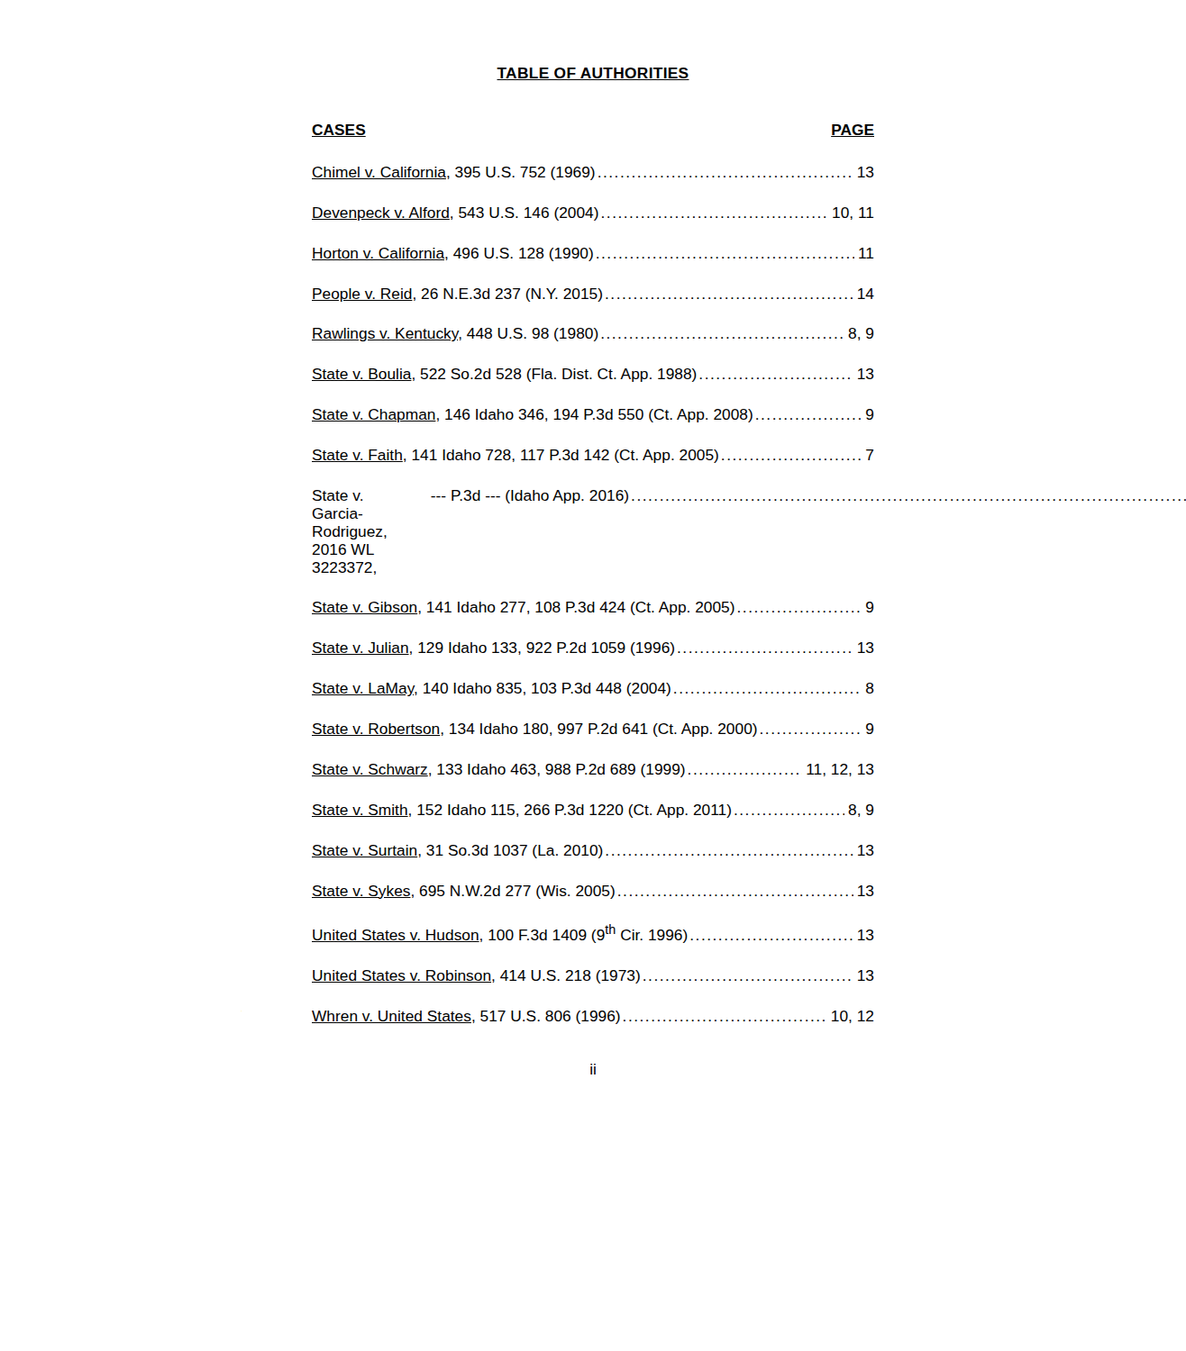TABLE OF AUTHORITIES
CASES PAGE
Chimel v. California, 395 U.S. 752 (1969) .................................................................................................. 13
Devenpeck v. Alford, 543 U.S. 146 (2004) .................................................................................................. 10, 11
Horton v. California, 496 U.S. 128 (1990) .................................................................................................. 11
People v. Reid, 26 N.E.3d 237 (N.Y. 2015) .................................................................................................. 14
Rawlings v. Kentucky, 448 U.S. 98 (1980) .................................................................................................. 8, 9
State v. Boulia, 522 So.2d 528 (Fla. Dist. Ct. App. 1988) .................................................................................................. 13
State v. Chapman, 146 Idaho 346, 194 P.3d 550 (Ct. App. 2008) .................................................................................................. 9
State v. Faith, 141 Idaho 728, 117 P.3d 142 (Ct. App. 2005) .................................................................................................. 7
State v. Garcia-Rodriguez, 2016 WL 3223372, --- P.3d --- (Idaho App. 2016) .................................................................................................. 10
State v. Gibson, 141 Idaho 277, 108 P.3d 424 (Ct. App. 2005) .................................................................................................. 9
State v. Julian, 129 Idaho 133, 922 P.2d 1059 (1996) .................................................................................................. 13
State v. LaMay, 140 Idaho 835, 103 P.3d 448 (2004) .................................................................................................. 8
State v. Robertson, 134 Idaho 180, 997 P.2d 641 (Ct. App. 2000) .................................................................................................. 9
State v. Schwarz, 133 Idaho 463, 988 P.2d 689 (1999) .................................................................................................. 11, 12, 13
State v. Smith, 152 Idaho 115, 266 P.3d 1220 (Ct. App. 2011) .................................................................................................. 8, 9
State v. Surtain, 31 So.3d 1037 (La. 2010) .................................................................................................. 13
State v. Sykes, 695 N.W.2d 277 (Wis. 2005) .................................................................................................. 13
United States v. Hudson, 100 F.3d 1409 (9th Cir. 1996) .................................................................................................. 13
United States v. Robinson, 414 U.S. 218 (1973) .................................................................................................. 13
Whren v. United States, 517 U.S. 806 (1996) .................................................................................................. 10, 12
ii